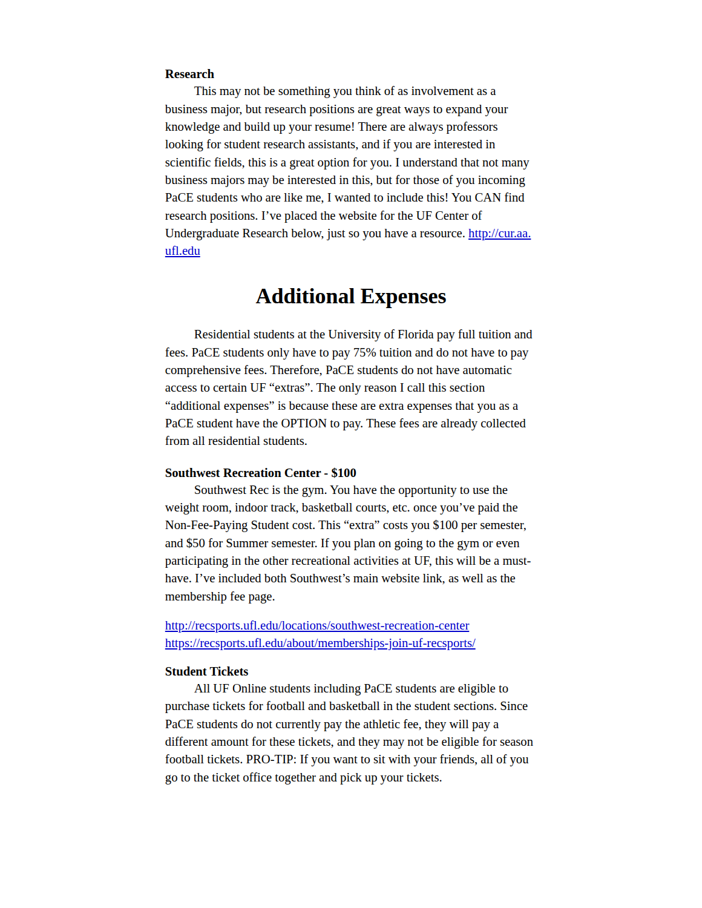Research
This may not be something you think of as involvement as a business major, but research positions are great ways to expand your knowledge and build up your resume! There are always professors looking for student research assistants, and if you are interested in scientific fields, this is a great option for you. I understand that not many business majors may be interested in this, but for those of you incoming PaCE students who are like me, I wanted to include this! You CAN find research positions. I’ve placed the website for the UF Center of Undergraduate Research below, just so you have a resource. http://cur.aa.ufl.edu
Additional Expenses
Residential students at the University of Florida pay full tuition and fees. PaCE students only have to pay 75% tuition and do not have to pay comprehensive fees. Therefore, PaCE students do not have automatic access to certain UF “extras”. The only reason I call this section “additional expenses” is because these are extra expenses that you as a PaCE student have the OPTION to pay. These fees are already collected from all residential students.
Southwest Recreation Center - $100
Southwest Rec is the gym. You have the opportunity to use the weight room, indoor track, basketball courts, etc. once you’ve paid the Non-Fee-Paying Student cost. This “extra” costs you $100 per semester, and $50 for Summer semester. If you plan on going to the gym or even participating in the other recreational activities at UF, this will be a must-have. I’ve included both Southwest’s main website link, as well as the membership fee page.
http://recsports.ufl.edu/locations/southwest-recreation-center
https://recsports.ufl.edu/about/memberships-join-uf-recsports/
Student Tickets
All UF Online students including PaCE students are eligible to purchase tickets for football and basketball in the student sections. Since PaCE students do not currently pay the athletic fee, they will pay a different amount for these tickets, and they may not be eligible for season football tickets. PRO-TIP: If you want to sit with your friends, all of you go to the ticket office together and pick up your tickets.